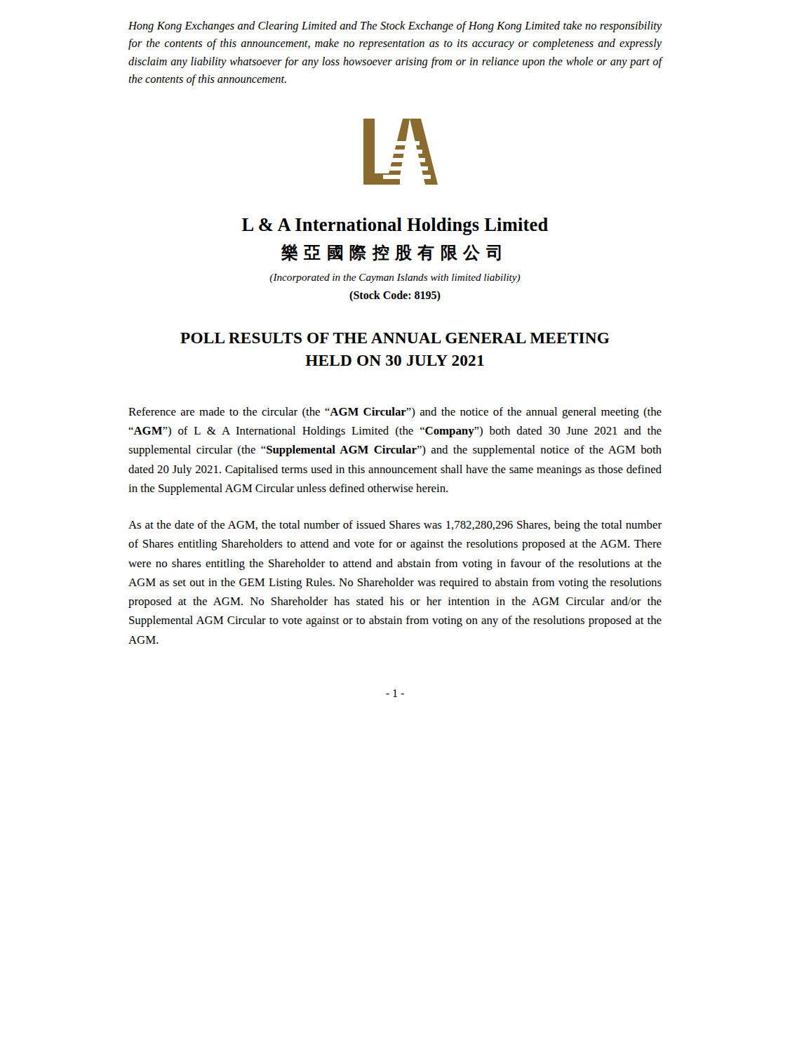Hong Kong Exchanges and Clearing Limited and The Stock Exchange of Hong Kong Limited take no responsibility for the contents of this announcement, make no representation as to its accuracy or completeness and expressly disclaim any liability whatsoever for any loss howsoever arising from or in reliance upon the whole or any part of the contents of this announcement.
L & A International Holdings Limited
樂亞國際控股有限公司
(Incorporated in the Cayman Islands with limited liability)
(Stock Code: 8195)
POLL RESULTS OF THE ANNUAL GENERAL MEETING
HELD ON 30 JULY 2021
Reference are made to the circular (the “AGM Circular”) and the notice of the annual general meeting (the “AGM”) of L & A International Holdings Limited (the “Company”) both dated 30 June 2021 and the supplemental circular (the “Supplemental AGM Circular”) and the supplemental notice of the AGM both dated 20 July 2021. Capitalised terms used in this announcement shall have the same meanings as those defined in the Supplemental AGM Circular unless defined otherwise herein.
As at the date of the AGM, the total number of issued Shares was 1,782,280,296 Shares, being the total number of Shares entitling Shareholders to attend and vote for or against the resolutions proposed at the AGM. There were no shares entitling the Shareholder to attend and abstain from voting in favour of the resolutions at the AGM as set out in the GEM Listing Rules. No Shareholder was required to abstain from voting the resolutions proposed at the AGM. No Shareholder has stated his or her intention in the AGM Circular and/or the Supplemental AGM Circular to vote against or to abstain from voting on any of the resolutions proposed at the AGM.
- 1 -